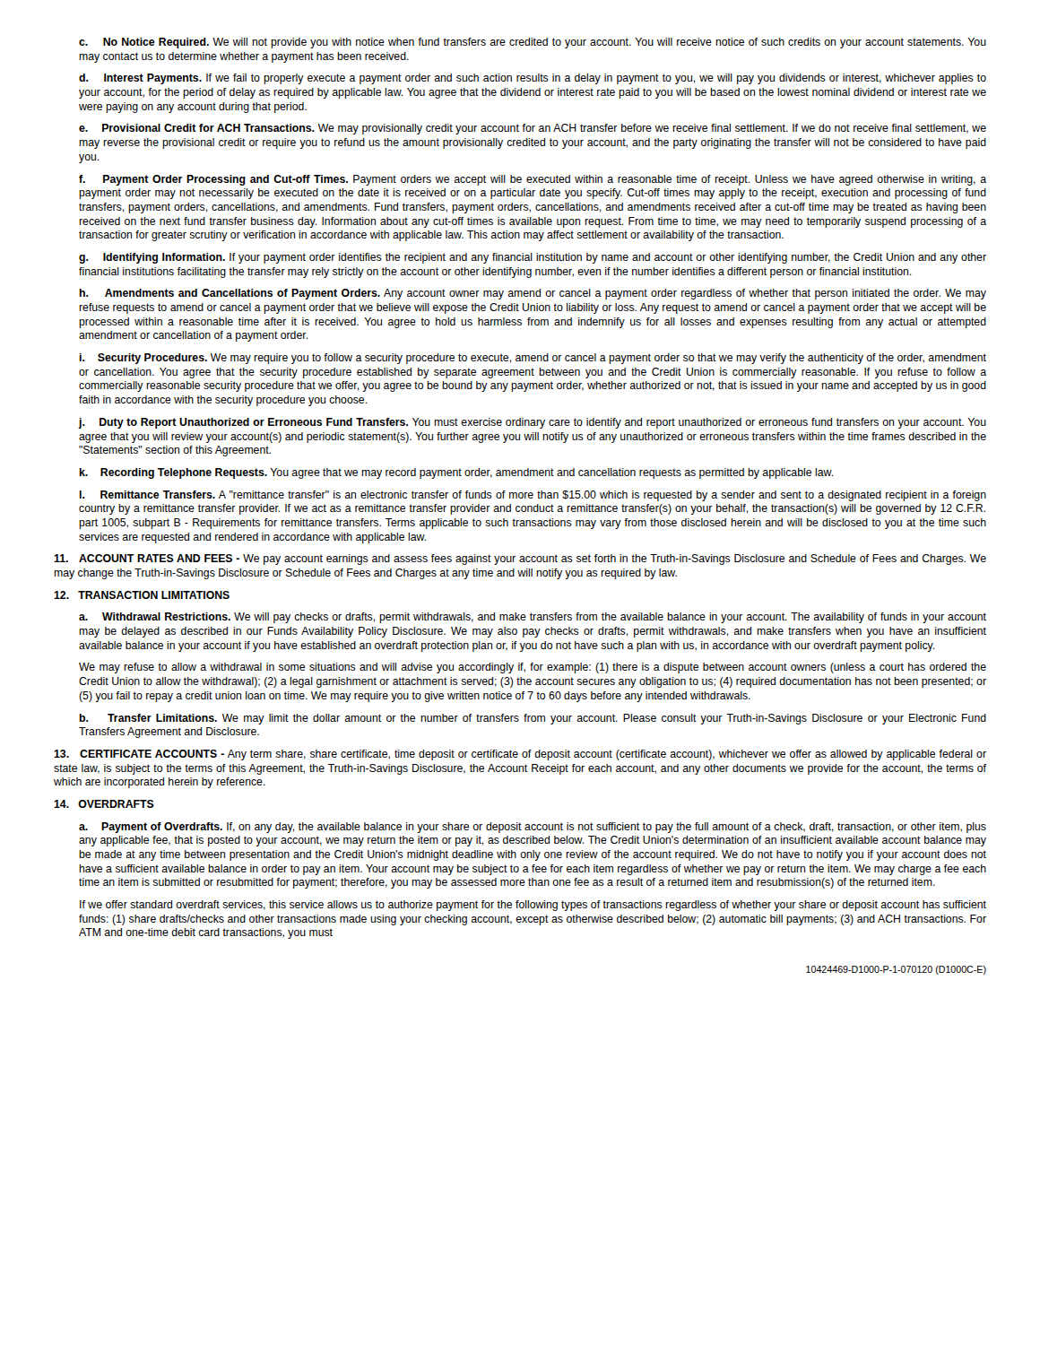c. No Notice Required. We will not provide you with notice when fund transfers are credited to your account. You will receive notice of such credits on your account statements. You may contact us to determine whether a payment has been received.
d. Interest Payments. If we fail to properly execute a payment order and such action results in a delay in payment to you, we will pay you dividends or interest, whichever applies to your account, for the period of delay as required by applicable law. You agree that the dividend or interest rate paid to you will be based on the lowest nominal dividend or interest rate we were paying on any account during that period.
e. Provisional Credit for ACH Transactions. We may provisionally credit your account for an ACH transfer before we receive final settlement. If we do not receive final settlement, we may reverse the provisional credit or require you to refund us the amount provisionally credited to your account, and the party originating the transfer will not be considered to have paid you.
f. Payment Order Processing and Cut-off Times. Payment orders we accept will be executed within a reasonable time of receipt. Unless we have agreed otherwise in writing, a payment order may not necessarily be executed on the date it is received or on a particular date you specify. Cut-off times may apply to the receipt, execution and processing of fund transfers, payment orders, cancellations, and amendments. Fund transfers, payment orders, cancellations, and amendments received after a cut-off time may be treated as having been received on the next fund transfer business day. Information about any cut-off times is available upon request. From time to time, we may need to temporarily suspend processing of a transaction for greater scrutiny or verification in accordance with applicable law. This action may affect settlement or availability of the transaction.
g. Identifying Information. If your payment order identifies the recipient and any financial institution by name and account or other identifying number, the Credit Union and any other financial institutions facilitating the transfer may rely strictly on the account or other identifying number, even if the number identifies a different person or financial institution.
h. Amendments and Cancellations of Payment Orders. Any account owner may amend or cancel a payment order regardless of whether that person initiated the order. We may refuse requests to amend or cancel a payment order that we believe will expose the Credit Union to liability or loss. Any request to amend or cancel a payment order that we accept will be processed within a reasonable time after it is received. You agree to hold us harmless from and indemnify us for all losses and expenses resulting from any actual or attempted amendment or cancellation of a payment order.
i. Security Procedures. We may require you to follow a security procedure to execute, amend or cancel a payment order so that we may verify the authenticity of the order, amendment or cancellation. You agree that the security procedure established by separate agreement between you and the Credit Union is commercially reasonable. If you refuse to follow a commercially reasonable security procedure that we offer, you agree to be bound by any payment order, whether authorized or not, that is issued in your name and accepted by us in good faith in accordance with the security procedure you choose.
j. Duty to Report Unauthorized or Erroneous Fund Transfers. You must exercise ordinary care to identify and report unauthorized or erroneous fund transfers on your account. You agree that you will review your account(s) and periodic statement(s). You further agree you will notify us of any unauthorized or erroneous transfers within the time frames described in the "Statements" section of this Agreement.
k. Recording Telephone Requests. You agree that we may record payment order, amendment and cancellation requests as permitted by applicable law.
l. Remittance Transfers. A "remittance transfer" is an electronic transfer of funds of more than $15.00 which is requested by a sender and sent to a designated recipient in a foreign country by a remittance transfer provider. If we act as a remittance transfer provider and conduct a remittance transfer(s) on your behalf, the transaction(s) will be governed by 12 C.F.R. part 1005, subpart B - Requirements for remittance transfers. Terms applicable to such transactions may vary from those disclosed herein and will be disclosed to you at the time such services are requested and rendered in accordance with applicable law.
11. ACCOUNT RATES AND FEES - We pay account earnings and assess fees against your account as set forth in the Truth-in-Savings Disclosure and Schedule of Fees and Charges. We may change the Truth-in-Savings Disclosure or Schedule of Fees and Charges at any time and will notify you as required by law.
12. TRANSACTION LIMITATIONS
a. Withdrawal Restrictions. We will pay checks or drafts, permit withdrawals, and make transfers from the available balance in your account. The availability of funds in your account may be delayed as described in our Funds Availability Policy Disclosure. We may also pay checks or drafts, permit withdrawals, and make transfers when you have an insufficient available balance in your account if you have established an overdraft protection plan or, if you do not have such a plan with us, in accordance with our overdraft payment policy.
We may refuse to allow a withdrawal in some situations and will advise you accordingly if, for example: (1) there is a dispute between account owners (unless a court has ordered the Credit Union to allow the withdrawal); (2) a legal garnishment or attachment is served; (3) the account secures any obligation to us; (4) required documentation has not been presented; or (5) you fail to repay a credit union loan on time. We may require you to give written notice of 7 to 60 days before any intended withdrawals.
b. Transfer Limitations. We may limit the dollar amount or the number of transfers from your account. Please consult your Truth-in-Savings Disclosure or your Electronic Fund Transfers Agreement and Disclosure.
13. CERTIFICATE ACCOUNTS - Any term share, share certificate, time deposit or certificate of deposit account (certificate account), whichever we offer as allowed by applicable federal or state law, is subject to the terms of this Agreement, the Truth-in-Savings Disclosure, the Account Receipt for each account, and any other documents we provide for the account, the terms of which are incorporated herein by reference.
14. OVERDRAFTS
a. Payment of Overdrafts. If, on any day, the available balance in your share or deposit account is not sufficient to pay the full amount of a check, draft, transaction, or other item, plus any applicable fee, that is posted to your account, we may return the item or pay it, as described below. The Credit Union's determination of an insufficient available account balance may be made at any time between presentation and the Credit Union's midnight deadline with only one review of the account required. We do not have to notify you if your account does not have a sufficient available balance in order to pay an item. Your account may be subject to a fee for each item regardless of whether we pay or return the item. We may charge a fee each time an item is submitted or resubmitted for payment; therefore, you may be assessed more than one fee as a result of a returned item and resubmission(s) of the returned item.
If we offer standard overdraft services, this service allows us to authorize payment for the following types of transactions regardless of whether your share or deposit account has sufficient funds: (1) share drafts/checks and other transactions made using your checking account, except as otherwise described below; (2) automatic bill payments; (3) and ACH transactions. For ATM and one-time debit card transactions, you must
10424469-D1000-P-1-070120 (D1000C-E)